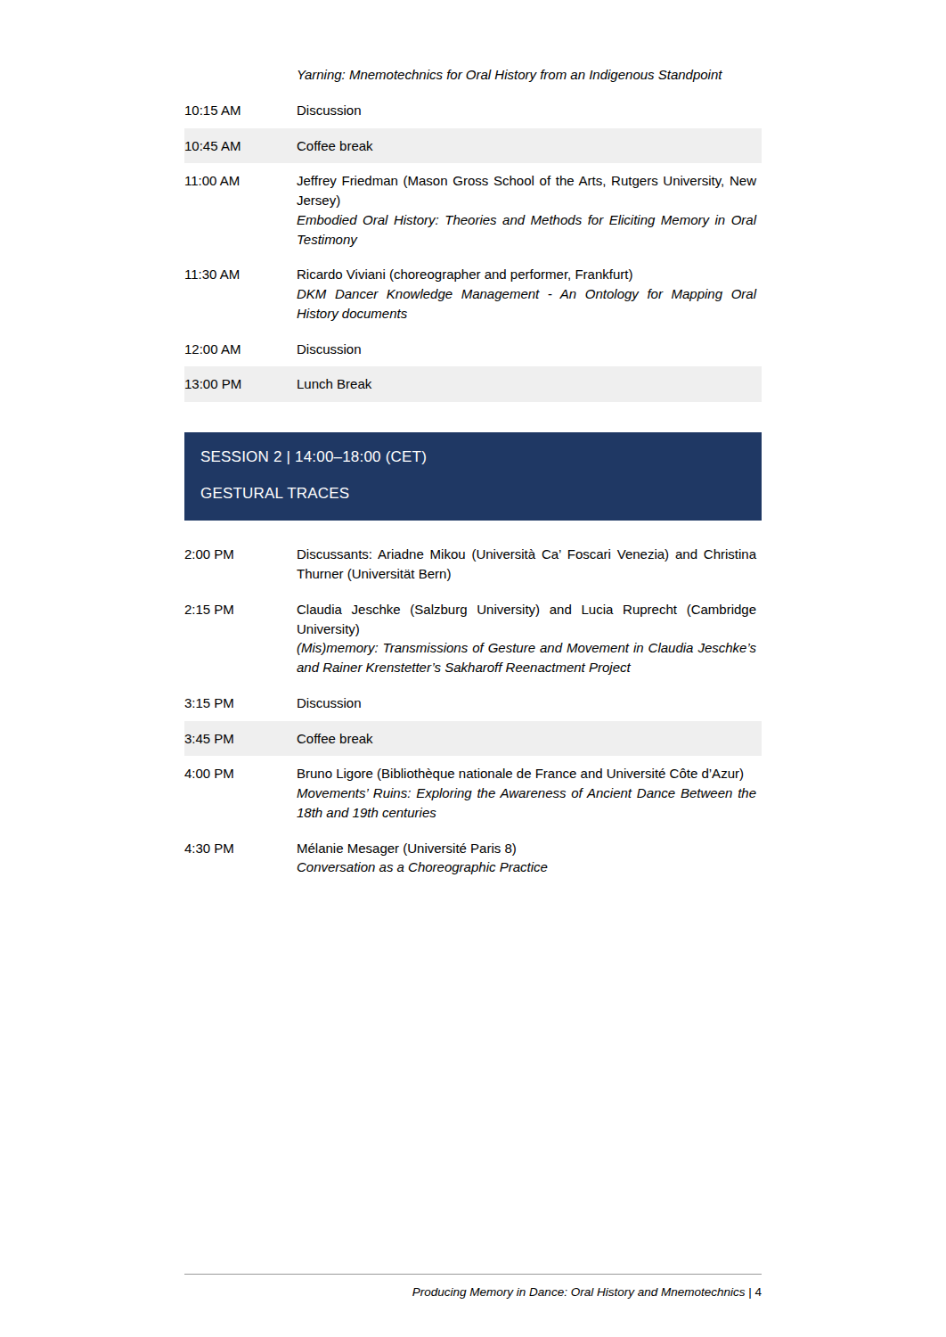| | Yarning: Mnemotechnics for Oral History from an Indigenous Standpoint |
| 10:15 AM | Discussion |
| 10:45 AM | Coffee break |
| 11:00 AM | Jeffrey Friedman (Mason Gross School of the Arts, Rutgers University, New Jersey) Embodied Oral History: Theories and Methods for Eliciting Memory in Oral Testimony |
| 11:30 AM | Ricardo Viviani (choreographer and performer, Frankfurt) DKM Dancer Knowledge Management - An Ontology for Mapping Oral History documents |
| 12:00 AM | Discussion |
| 13:00 PM | Lunch Break |
SESSION 2 | 14:00–18:00 (CET)
GESTURAL TRACES
| 2:00 PM | Discussants: Ariadne Mikou (Università Ca’ Foscari Venezia) and Christina Thurner (Universität Bern) |
| 2:15 PM | Claudia Jeschke (Salzburg University) and Lucia Ruprecht (Cambridge University) (Mis)memory: Transmissions of Gesture and Movement in Claudia Jeschke’s and Rainer Krenstetter’s Sakharoff Reenactment Project |
| 3:15 PM | Discussion |
| 3:45 PM | Coffee break |
| 4:00 PM | Bruno Ligore (Bibliothèque nationale de France and Université Côte d’Azur) Movements’ Ruins: Exploring the Awareness of Ancient Dance Between the 18th and 19th centuries |
| 4:30 PM | Mélanie Mesager (Université Paris 8) Conversation as a Choreographic Practice |
Producing Memory in Dance: Oral History and Mnemotechnics | 4